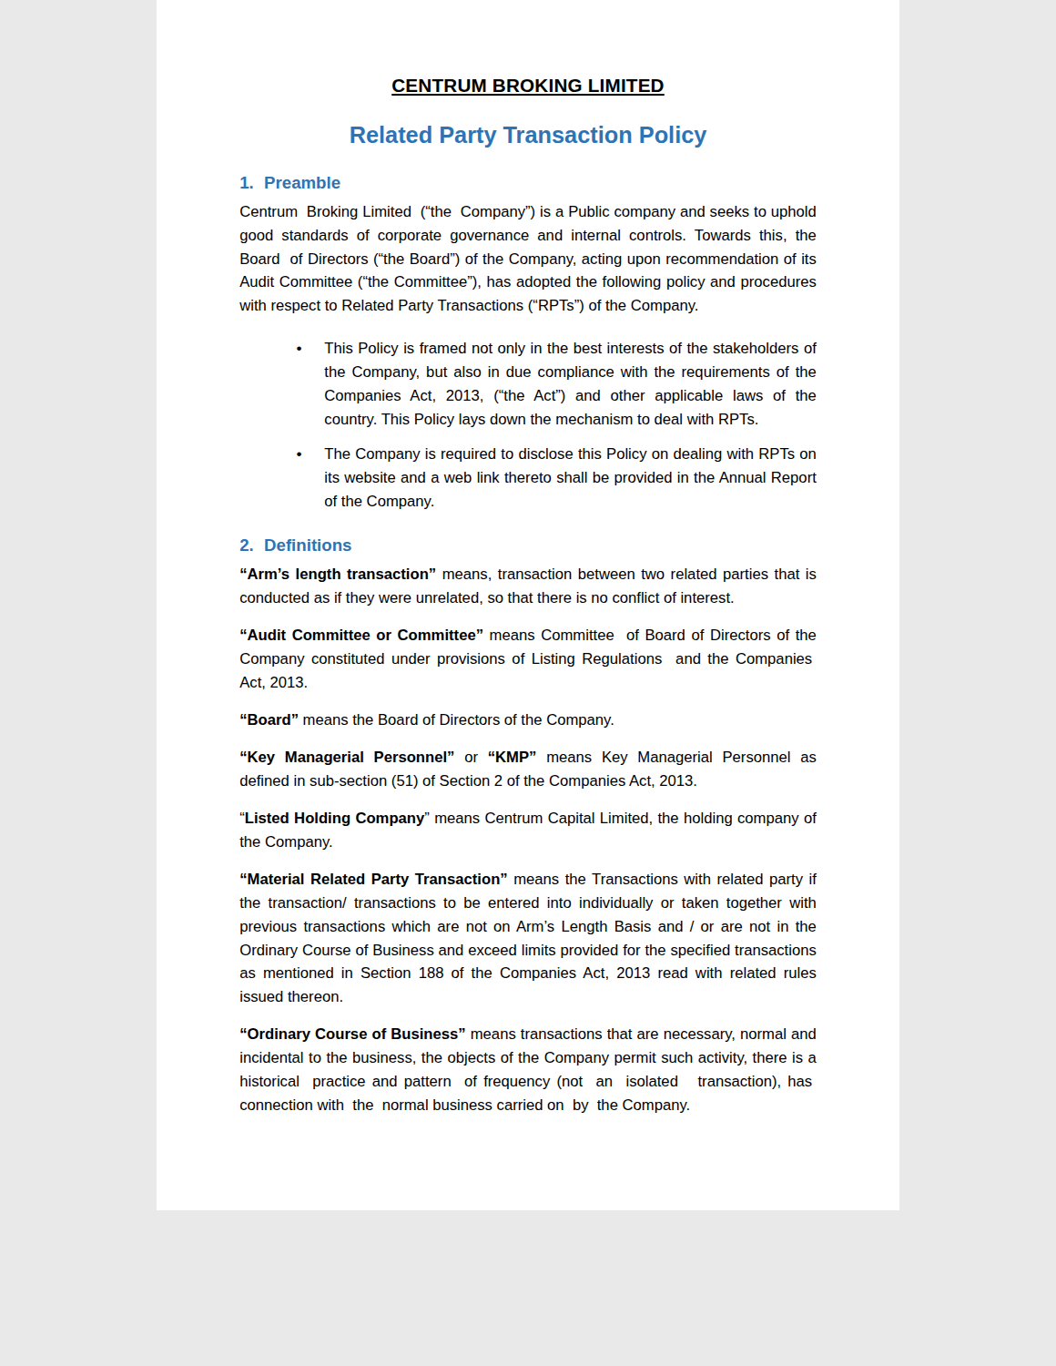CENTRUM BROKING LIMITED
Related Party Transaction Policy
1. Preamble
Centrum Broking Limited (“the Company”) is a Public company and seeks to uphold good standards of corporate governance and internal controls. Towards this, the Board of Directors (“the Board”) of the Company, acting upon recommendation of its Audit Committee (“the Committee”), has adopted the following policy and procedures with respect to Related Party Transactions (“RPTs”) of the Company.
This Policy is framed not only in the best interests of the stakeholders of the Company, but also in due compliance with the requirements of the Companies Act, 2013, (“the Act”) and other applicable laws of the country. This Policy lays down the mechanism to deal with RPTs.
The Company is required to disclose this Policy on dealing with RPTs on its website and a web link thereto shall be provided in the Annual Report of the Company.
2. Definitions
“Arm’s length transaction” means, transaction between two related parties that is conducted as if they were unrelated, so that there is no conflict of interest.
“Audit Committee or Committee” means Committee of Board of Directors of the Company constituted under provisions of Listing Regulations and the Companies Act, 2013.
“Board” means the Board of Directors of the Company.
“Key Managerial Personnel” or “KMP” means Key Managerial Personnel as defined in sub-section (51) of Section 2 of the Companies Act, 2013.
“Listed Holding Company” means Centrum Capital Limited, the holding company of the Company.
“Material Related Party Transaction” means the Transactions with related party if the transaction/ transactions to be entered into individually or taken together with previous transactions which are not on Arm’s Length Basis and / or are not in the Ordinary Course of Business and exceed limits provided for the specified transactions as mentioned in Section 188 of the Companies Act, 2013 read with related rules issued thereon.
“Ordinary Course of Business” means transactions that are necessary, normal and incidental to the business, the objects of the Company permit such activity, there is a historical practice and pattern of frequency (not an isolated transaction), has connection with the normal business carried on by the Company.